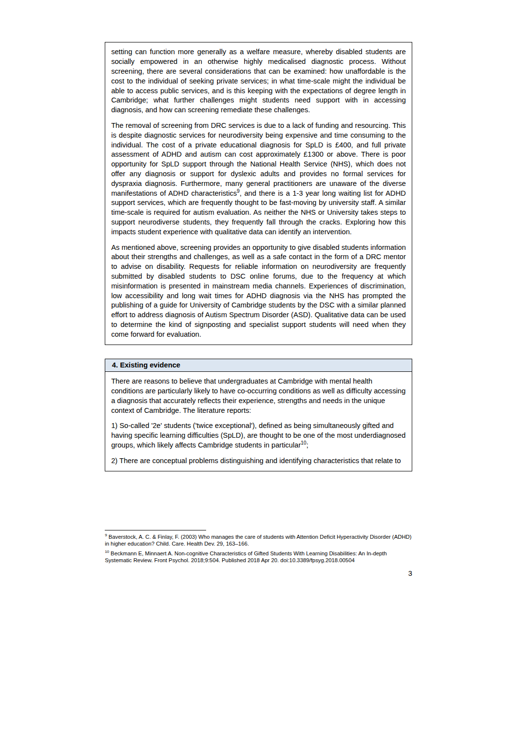setting can function more generally as a welfare measure, whereby disabled students are socially empowered in an otherwise highly medicalised diagnostic process. Without screening, there are several considerations that can be examined: how unaffordable is the cost to the individual of seeking private services; in what time-scale might the individual be able to access public services, and is this keeping with the expectations of degree length in Cambridge; what further challenges might students need support with in accessing diagnosis, and how can screening remediate these challenges.
The removal of screening from DRC services is due to a lack of funding and resourcing. This is despite diagnostic services for neurodiversity being expensive and time consuming to the individual. The cost of a private educational diagnosis for SpLD is £400, and full private assessment of ADHD and autism can cost approximately £1300 or above. There is poor opportunity for SpLD support through the National Health Service (NHS), which does not offer any diagnosis or support for dyslexic adults and provides no formal services for dyspraxia diagnosis. Furthermore, many general practitioners are unaware of the diverse manifestations of ADHD characteristics9, and there is a 1-3 year long waiting list for ADHD support services, which are frequently thought to be fast-moving by university staff. A similar time-scale is required for autism evaluation. As neither the NHS or University takes steps to support neurodiverse students, they frequently fall through the cracks. Exploring how this impacts student experience with qualitative data can identify an intervention.
As mentioned above, screening provides an opportunity to give disabled students information about their strengths and challenges, as well as a safe contact in the form of a DRC mentor to advise on disability. Requests for reliable information on neurodiversity are frequently submitted by disabled students to DSC online forums, due to the frequency at which misinformation is presented in mainstream media channels. Experiences of discrimination, low accessibility and long wait times for ADHD diagnosis via the NHS has prompted the publishing of a guide for University of Cambridge students by the DSC with a similar planned effort to address diagnosis of Autism Spectrum Disorder (ASD). Qualitative data can be used to determine the kind of signposting and specialist support students will need when they come forward for evaluation.
Existing evidence
There are reasons to believe that undergraduates at Cambridge with mental health conditions are particularly likely to have co-occurring conditions as well as difficulty accessing a diagnosis that accurately reflects their experience, strengths and needs in the unique context of Cambridge. The literature reports:
1) So-called '2e' students ('twice exceptional'), defined as being simultaneously gifted and having specific learning difficulties (SpLD), are thought to be one of the most underdiagnosed groups, which likely affects Cambridge students in particular10;
2) There are conceptual problems distinguishing and identifying characteristics that relate to
9 Baverstock, A. C. & Finlay, F. (2003) Who manages the care of students with Attention Deficit Hyperactivity Disorder (ADHD) in higher education? Child. Care. Health Dev. 29, 163–166.
10 Beckmann E, Minnaert A. Non-cognitive Characteristics of Gifted Students With Learning Disabilities: An In-depth Systematic Review. Front Psychol. 2018;9:504. Published 2018 Apr 20. doi:10.3389/fpsyg.2018.00504
3